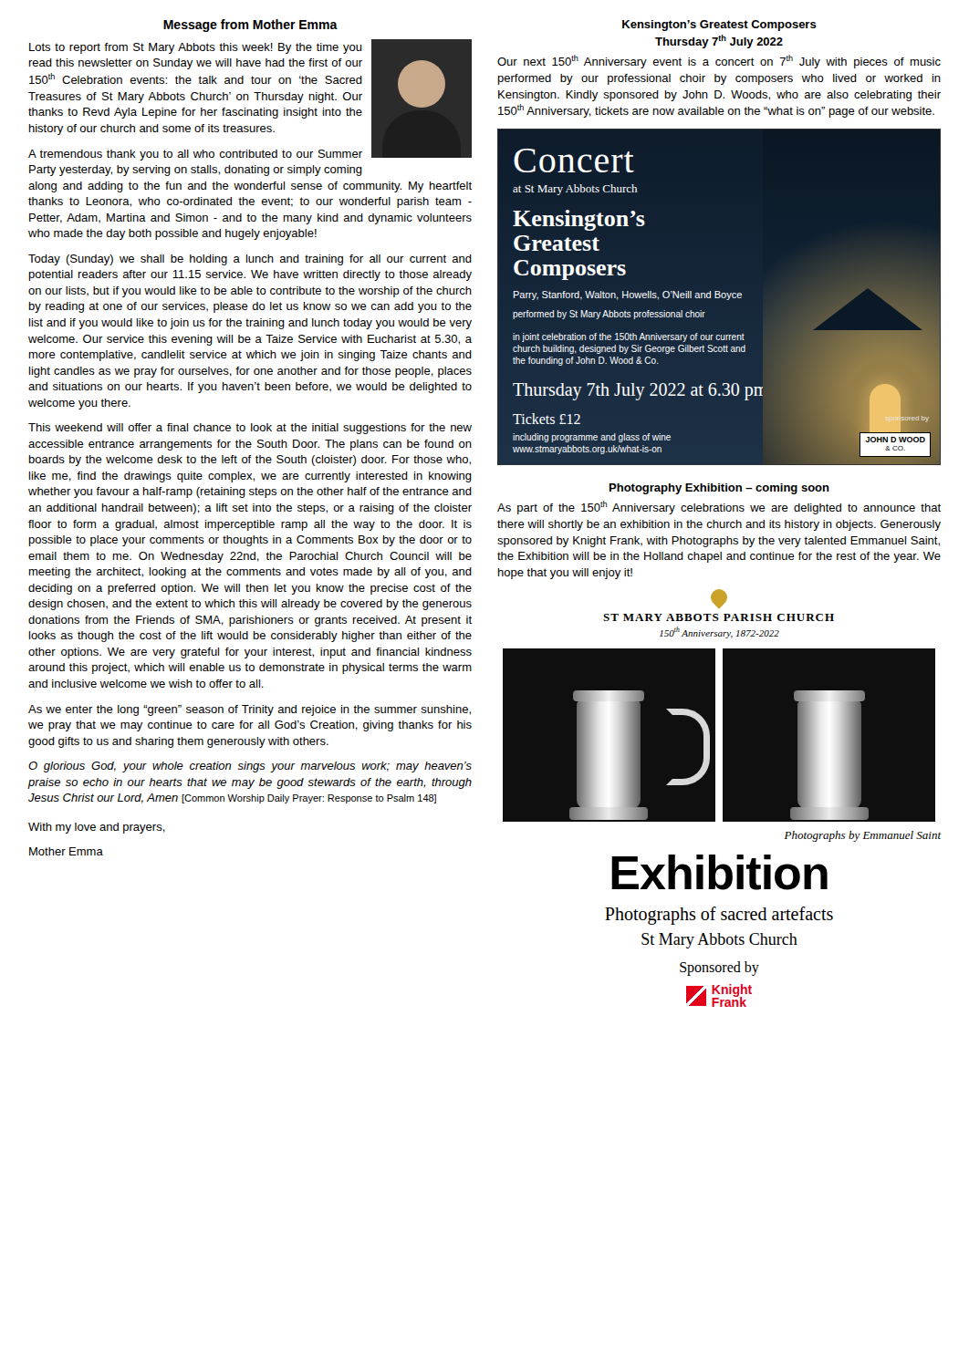Message from Mother Emma
Lots to report from St Mary Abbots this week! By the time you read this newsletter on Sunday we will have had the first of our 150th Celebration events: the talk and tour on ‘the Sacred Treasures of St Mary Abbots Church’ on Thursday night. Our thanks to Revd Ayla Lepine for her fascinating insight into the history of our church and some of its treasures.
A tremendous thank you to all who contributed to our Summer Party yesterday, by serving on stalls, donating or simply coming along and adding to the fun and the wonderful sense of community. My heartfelt thanks to Leonora, who co-ordinated the event; to our wonderful parish team - Petter, Adam, Martina and Simon - and to the many kind and dynamic volunteers who made the day both possible and hugely enjoyable!
Today (Sunday) we shall be holding a lunch and training for all our current and potential readers after our 11.15 service. We have written directly to those already on our lists, but if you would like to be able to contribute to the worship of the church by reading at one of our services, please do let us know so we can add you to the list and if you would like to join us for the training and lunch today you would be very welcome. Our service this evening will be a Taize Service with Eucharist at 5.30, a more contemplative, candlelit service at which we join in singing Taize chants and light candles as we pray for ourselves, for one another and for those people, places and situations on our hearts. If you haven’t been before, we would be delighted to welcome you there.
This weekend will offer a final chance to look at the initial suggestions for the new accessible entrance arrangements for the South Door. The plans can be found on boards by the welcome desk to the left of the South (cloister) door. For those who, like me, find the drawings quite complex, we are currently interested in knowing whether you favour a half-ramp (retaining steps on the other half of the entrance and an additional handrail between); a lift set into the steps, or a raising of the cloister floor to form a gradual, almost imperceptible ramp all the way to the door. It is possible to place your comments or thoughts in a Comments Box by the door or to email them to me. On Wednesday 22nd, the Parochial Church Council will be meeting the architect, looking at the comments and votes made by all of you, and deciding on a preferred option. We will then let you know the precise cost of the design chosen, and the extent to which this will already be covered by the generous donations from the Friends of SMA, parishioners or grants received. At present it looks as though the cost of the lift would be considerably higher than either of the other options. We are very grateful for your interest, input and financial kindness around this project, which will enable us to demonstrate in physical terms the warm and inclusive welcome we wish to offer to all.
As we enter the long “green” season of Trinity and rejoice in the summer sunshine, we pray that we may continue to care for all God’s Creation, giving thanks for his good gifts to us and sharing them generously with others.
O glorious God, your whole creation sings your marvelous work; may heaven’s praise so echo in our hearts that we may be good stewards of the earth, through Jesus Christ our Lord, Amen [Common Worship Daily Prayer: Response to Psalm 148]
With my love and prayers,
Mother Emma
Kensington’s Greatest Composers
Thursday 7th July 2022
Our next 150th Anniversary event is a concert on 7th July with pieces of music performed by our professional choir by composers who lived or worked in Kensington. Kindly sponsored by John D. Woods, who are also celebrating their 150th Anniversary, tickets are now available on the “what is on” page of our website.
Concert
at St Mary Abbots Church
Kensington’s
Greatest
Composers
Parry, Stanford, Walton, Howells, O’Neill and Boyce
performed by St Mary Abbots professional choir
in joint celebration of the 150th Anniversary of our current church building, designed by Sir George Gilbert Scott and the founding of John D. Wood & Co.
Thursday 7th July 2022 at 6.30 pm
Tickets £12
including programme and glass of wine
www.stmaryabbots.org.uk/what-is-on
sponsored by
JOHN D WOOD& CO.
Photography Exhibition – coming soon
As part of the 150th Anniversary celebrations we are delighted to announce that there will shortly be an exhibition in the church and its history in objects. Generously sponsored by Knight Frank, with Photographs by the very talented Emmanuel Saint, the Exhibition will be in the Holland chapel and continue for the rest of the year. We hope that you will enjoy it!
ST MARY ABBOTS PARISH CHURCH
150th Anniversary, 1872-2022
Photographs by Emmanuel Saint
Exhibition
Photographs of sacred artefacts
St Mary Abbots Church
Sponsored by
Knight
Frank